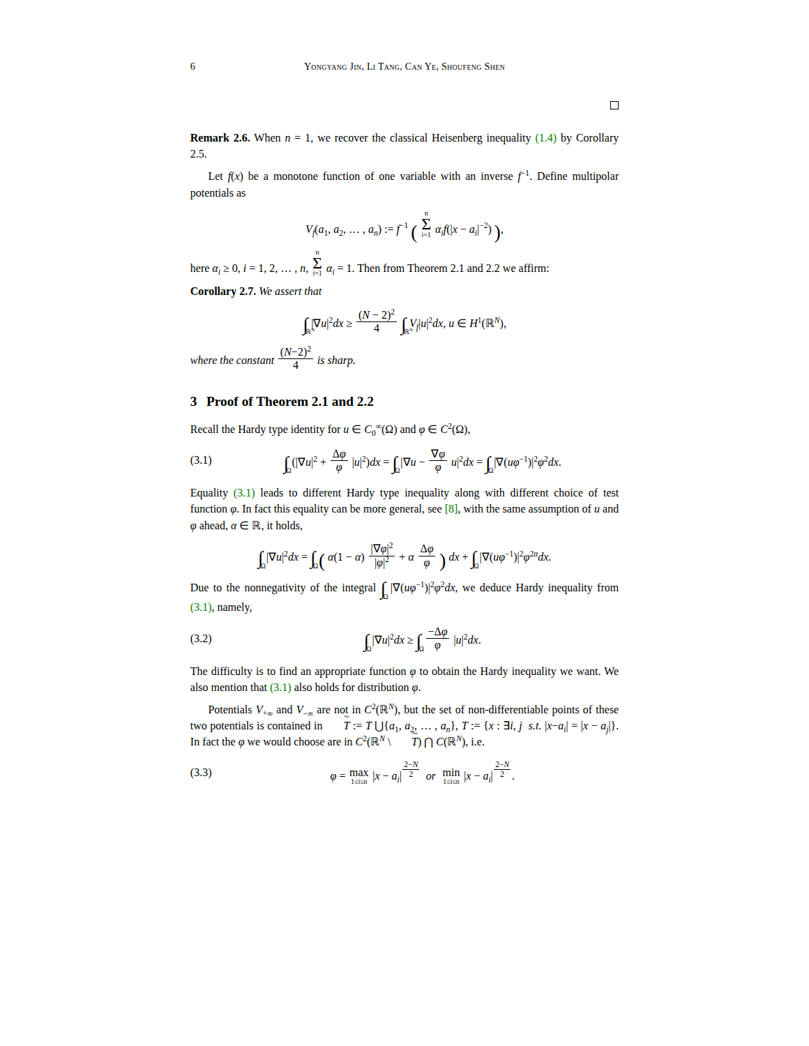6
Yongyang Jin, Li Tang, Can Ye, Shoufeng Shen
Remark 2.6. When n = 1, we recover the classical Heisenberg inequality (1.4) by Corollary 2.5.
Let f(x) be a monotone function of one variable with an inverse f−1. Define multipolar potentials as
Vf(a1, a2, … , an) := f−1 ( nΣi=1 αif(|x − ai|−2) ),
here αi ≥ 0, i = 1, 2, … , n, nΣi=1 αi = 1. Then from Theorem 2.1 and 2.2 we affirm:
Corollary 2.7. We assert that
∫ℝN |∇u|2dx ≥ (N − 2)24 ∫ℝN Vf|u|2dx, u ∈ H1(ℝN),
where the constant (N−2)24 is sharp.
3 Proof of Theorem 2.1 and 2.2
Recall the Hardy type identity for u ∈ C0∞(Ω) and φ ∈ C2(Ω),
(3.1)
∫Ω (|∇u|2 + Δφ φ |u|2)dx = ∫Ω |∇u − ∇φ φ u|2dx = ∫Ω |∇(uφ−1)|2φ2dx.
Equality (3.1) leads to different Hardy type inequality along with different choice of test function φ. In fact this equality can be more general, see [8], with the same assumption of u and φ ahead, α ∈ ℝ, it holds,
∫Ω |∇u|2dx = ∫Ω ( α(1 − α) |∇φ|2|φ|2 + α Δφ φ ) dx + ∫Ω |∇(uφ−1)|2φ2αdx.
Due to the nonnegativity of the integral ∫Ω |∇(uφ−1)|2φ2dx, we deduce Hardy inequality from (3.1), namely,
(3.2)
∫Ω |∇u|2dx ≥ ∫Ω −Δφ φ |u|2dx.
The difficulty is to find an appropriate function φ to obtain the Hardy inequality we want. We also mention that (3.1) also holds for distribution φ.
Potentials V+∞ and V−∞ are not in C2(ℝN), but the set of non-differentiable points of these two potentials is contained in T := T ⋃{a1, a2, … , an}, T := {x : ∃i, j s.t. |x−ai| = |x − aj|}. In fact the φ we would choose are in C2(ℝN \ T) ⋂ C(ℝN), i.e.
(3.3)
φ = max 1≤i≤n |x − ai|2−N 2 or min 1≤i≤n |x − ai|2−N 2.